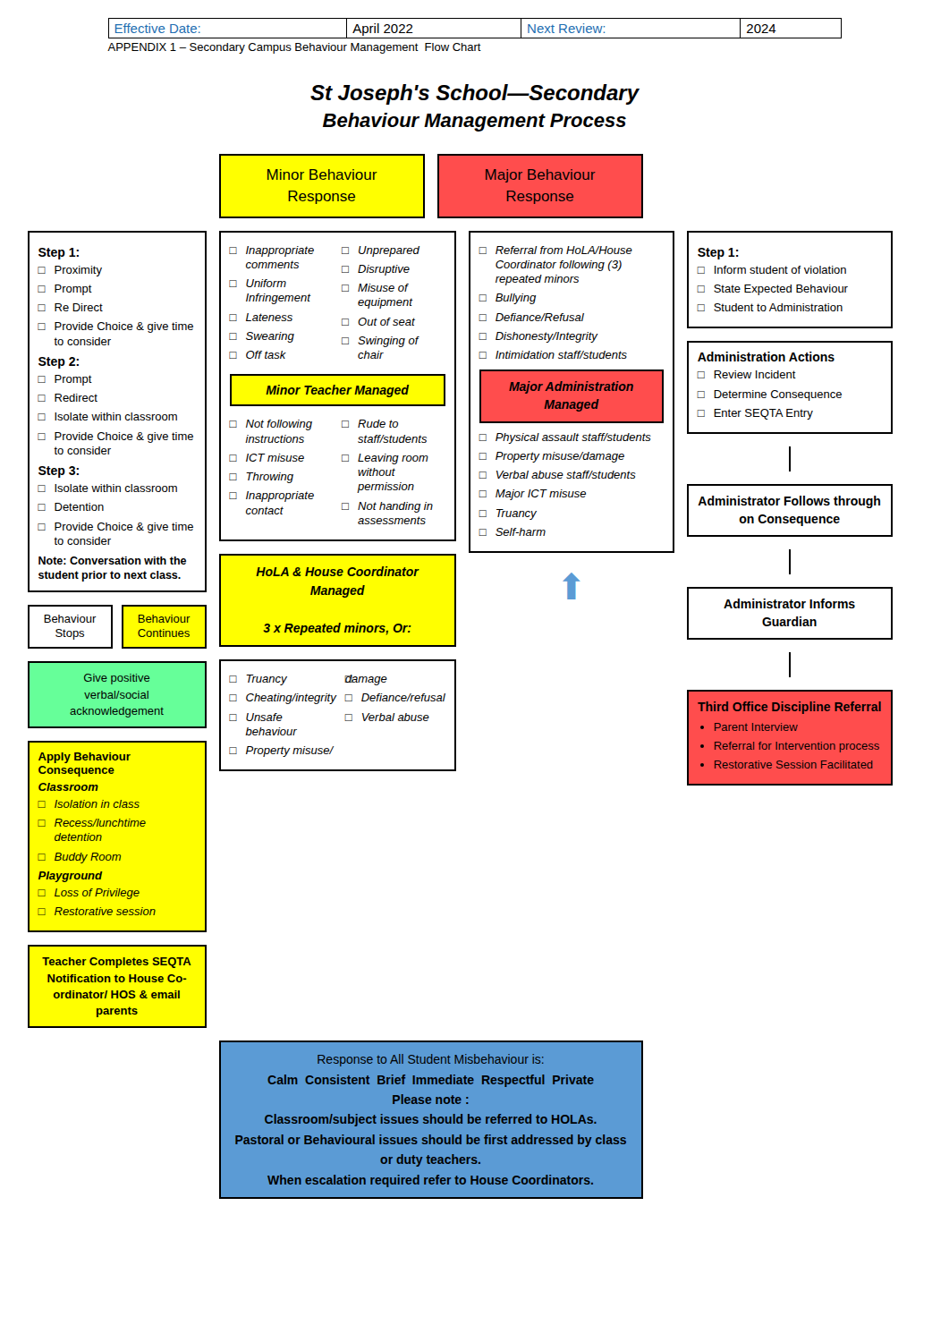| Effective Date: | April 2022 | Next Review: | 2024 |
APPENDIX 1 – Secondary Campus Behaviour Management Flow Chart
St Joseph's School—Secondary
Behaviour Management Process
Minor Behaviour
Response
Major Behaviour
Response
Step 1:
Proximity
Prompt
Re Direct
Provide Choice & give time to consider
Step 2:
Prompt
Redirect
Isolate within classroom
Provide Choice & give time to consider
Step 3:
Isolate within classroom
Detention
Provide Choice & give time to consider
Note: Conversation with the student prior to next class.
Behaviour
Stops
Behaviour
Continues
Give positive
verbal/social
acknowledgement
Apply Behaviour Consequence
Classroom
Isolation in class
Recess/lunchtime detention
Buddy Room
Playground
Loss of Privilege
Restorative session
Teacher Completes SEQTA Notification to House Co-ordinator/ HOS & email parents
Inappropriate comments
Uniform Infringement
Lateness
Swearing
Off task
Unprepared
Disruptive
Misuse of equipment
Out of seat
Swinging of chair
Minor Teacher Managed
Not following instructions
ICT misuse
Throwing
Inappropriate contact
Rude to staff/students
Leaving room without permission
Not handing in assessments
HoLA & House Coordinator Managed
3 x Repeated minors, Or:
Truancy
Cheating/integrity
Unsafe behaviour
Property misuse/
damage
Defiance/refusal
Verbal abuse
Referral from HoLA/House Coordinator following (3) repeated minors
Bullying
Defiance/Refusal
Dishonesty/Integrity
Intimidation staff/students
Major Administration Managed
Physical assault staff/students
Property misuse/damage
Verbal abuse staff/students
Major ICT misuse
Truancy
Self-harm
⬆
Step 1:
Inform student of violation
State Expected Behaviour
Student to Administration
Administration Actions
Review Incident
Determine Consequence
Enter SEQTA Entry
Administrator Follows through on Consequence
Administrator Informs Guardian
Third Office Discipline Referral
Parent Interview
Referral for Intervention process
Restorative Session Facilitated
Response to All Student Misbehaviour is:
Calm Consistent Brief Immediate Respectful Private
Please note :
Classroom/subject issues should be referred to HOLAs.
Pastoral or Behavioural issues should be first addressed by class or duty teachers.
When escalation required refer to House Coordinators.